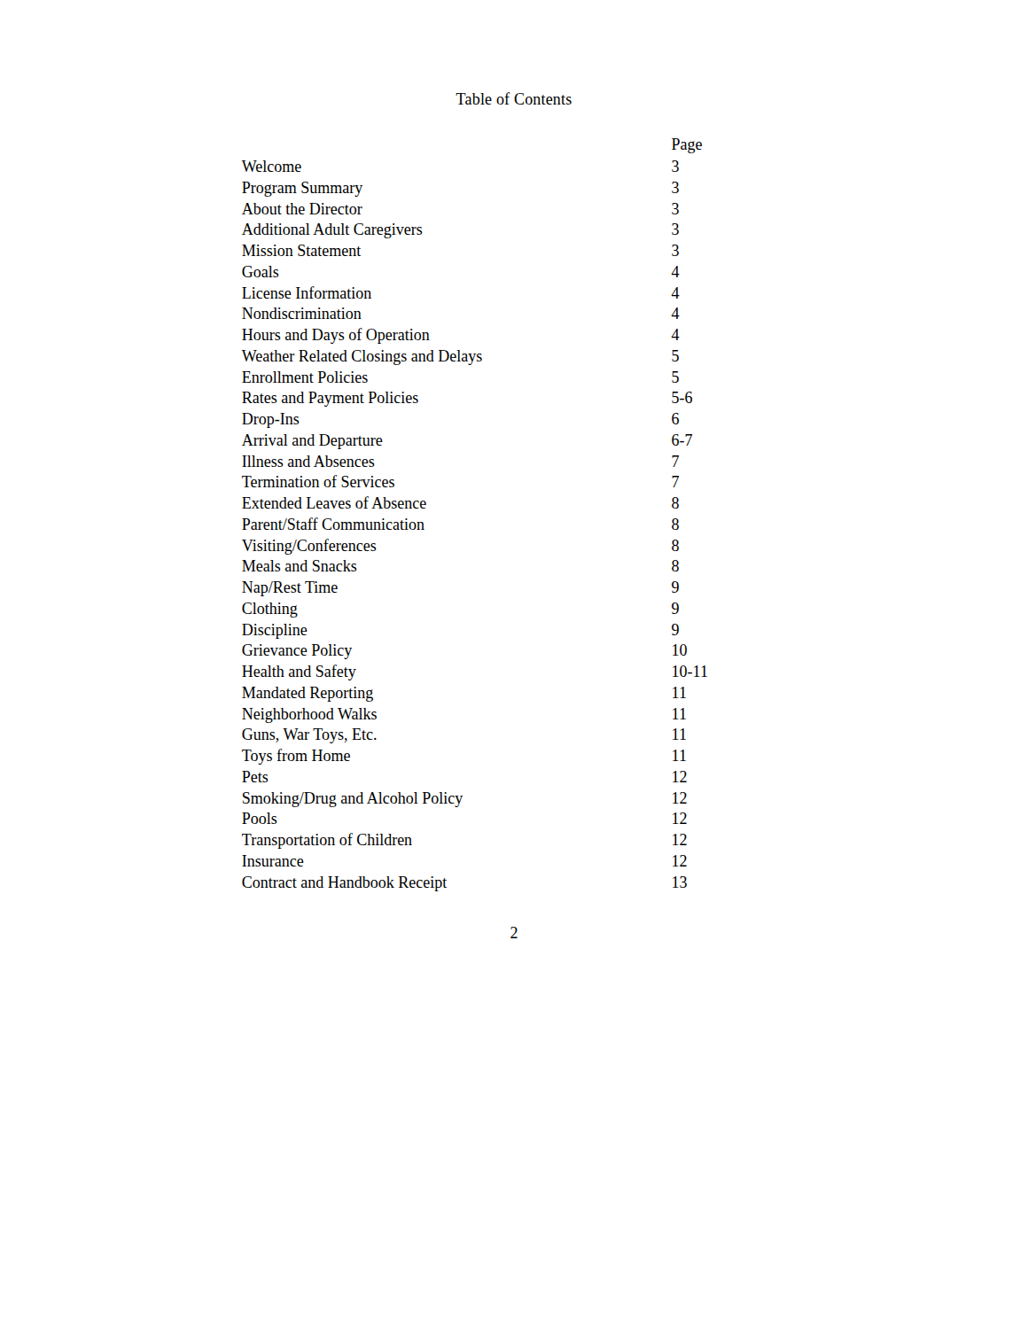Table of Contents
| | Page |
| Welcome | 3 |
| Program Summary | 3 |
| About the Director | 3 |
| Additional Adult Caregivers | 3 |
| Mission Statement | 3 |
| Goals | 4 |
| License Information | 4 |
| Nondiscrimination | 4 |
| Hours and Days of Operation | 4 |
| Weather Related Closings and Delays | 5 |
| Enrollment Policies | 5 |
| Rates and Payment Policies | 5-6 |
| Drop-Ins | 6 |
| Arrival and Departure | 6-7 |
| Illness and Absences | 7 |
| Termination of Services | 7 |
| Extended Leaves of Absence | 8 |
| Parent/Staff Communication | 8 |
| Visiting/Conferences | 8 |
| Meals and Snacks | 8 |
| Nap/Rest Time | 9 |
| Clothing | 9 |
| Discipline | 9 |
| Grievance Policy | 10 |
| Health and Safety | 10-11 |
| Mandated Reporting | 11 |
| Neighborhood Walks | 11 |
| Guns, War Toys, Etc. | 11 |
| Toys from Home | 11 |
| Pets | 12 |
| Smoking/Drug and Alcohol Policy | 12 |
| Pools | 12 |
| Transportation of Children | 12 |
| Insurance | 12 |
| Contract and Handbook Receipt | 13 |
2